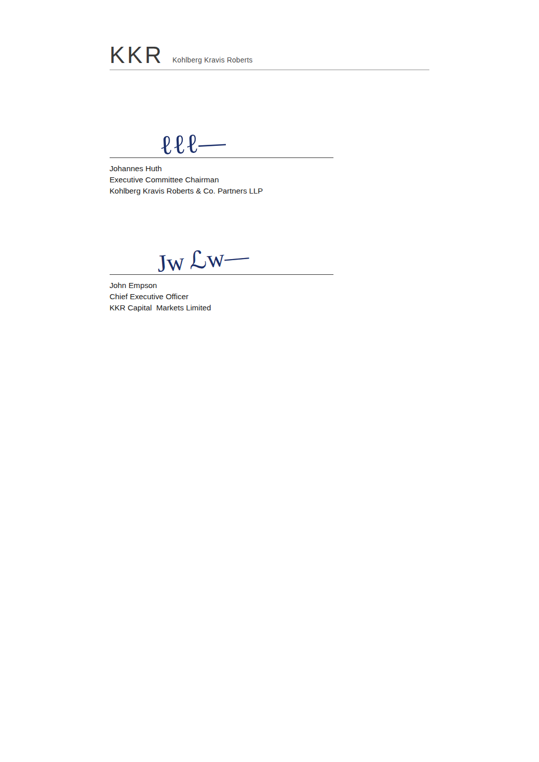KKR
Kohlberg Kravis Roberts
ℓℓℓ—
Johannes Huth
Executive Committee Chairman
Kohlberg Kravis Roberts & Co. Partners LLP
Jw ℒw—
John Empson
Chief Executive Officer
KKR Capital Markets Limited